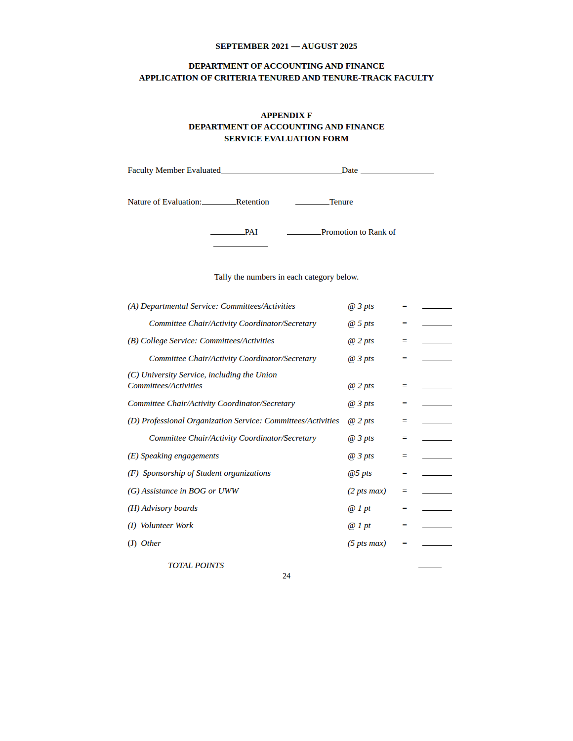SEPTEMBER 2021 — AUGUST 2025
DEPARTMENT OF ACCOUNTING AND FINANCE
APPLICATION OF CRITERIA TENURED AND TENURE-TRACK FACULTY
APPENDIX F
DEPARTMENT OF ACCOUNTING AND FINANCE
SERVICE EVALUATION FORM
Faculty Member Evaluated Date
Nature of Evaluation: Retention Tenure
PAI Promotion to Rank of
Tally the numbers in each category below.
| (A) Departmental Service: Committees/Activities | @ 3 pts | = | |
| Committee Chair/Activity Coordinator/Secretary | @ 5 pts | = | |
| (B) College Service: Committees/Activities | @ 2 pts | = | |
| Committee Chair/Activity Coordinator/Secretary | @ 3 pts | = | |
| (C) University Service, including the Union Committees/Activities | @ 2 pts | = | |
| Committee Chair/Activity Coordinator/Secretary | @ 3 pts | = | |
| (D) Professional Organization Service: Committees/Activities | @ 2 pts | = | |
| Committee Chair/Activity Coordinator/Secretary | @ 3 pts | = | |
| (E) Speaking engagements | @ 3 pts | = | |
| (F) Sponsorship of Student organizations | @5 pts | = | |
| (G) Assistance in BOG or UWW | (2 pts max) | = | |
| (H) Advisory boards | @ 1 pt | = | |
| (I) Volunteer Work | @ 1 pt | = | |
| (J) Other | (5 pts max) | = | |
| TOTAL POINTS | | | |
24